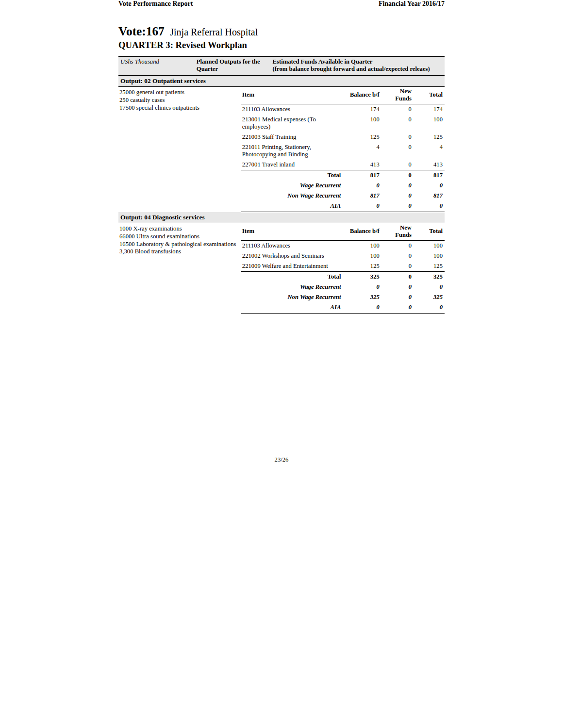Vote Performance Report Financial Year 2016/17
Vote:167 Jinja Referral Hospital
QUARTER 3: Revised Workplan
| UShs Thousand | Planned Outputs for the Quarter | Estimated Funds Available in Quarter (from balance brought forward and actual/expected releaes) |
| Output: 02 Outpatient services |
| 25000 general out patients 250 casualty cases 17500 special clinics outpatients | / Item / Balance b/f / New Funds / Total / / --- / --- / --- / --- / / 211103 Allowances / 174 / 0 / 174 / / 213001 Medical expenses (To employees) / 100 / 0 / 100 / / 221003 Staff Training / 125 / 0 / 125 / / 221011 Printing, Stationery, Photocopying and Binding / 4 / 0 / 4 / / 227001 Travel inland / 413 / 0 / 413 / / Total / 817 / 0 / 817 / / Wage Recurrent / 0 / 0 / 0 / / Non Wage Recurrent / 817 / 0 / 817 / / AIA / 0 / 0 / 0 / |
| Output: 04 Diagnostic services |
| 1000 X-ray examinations 66000 Ultra sound examinations 16500 Laboratory & pathological examinations 3,300 Blood transfusions | / Item / Balance b/f / New Funds / Total / / --- / --- / --- / --- / / 211103 Allowances / 100 / 0 / 100 / / 221002 Workshops and Seminars / 100 / 0 / 100 / / 221009 Welfare and Entertainment / 125 / 0 / 125 / / Total / 325 / 0 / 325 / / Wage Recurrent / 0 / 0 / 0 / / Non Wage Recurrent / 325 / 0 / 325 / / AIA / 0 / 0 / 0 / |
23/26